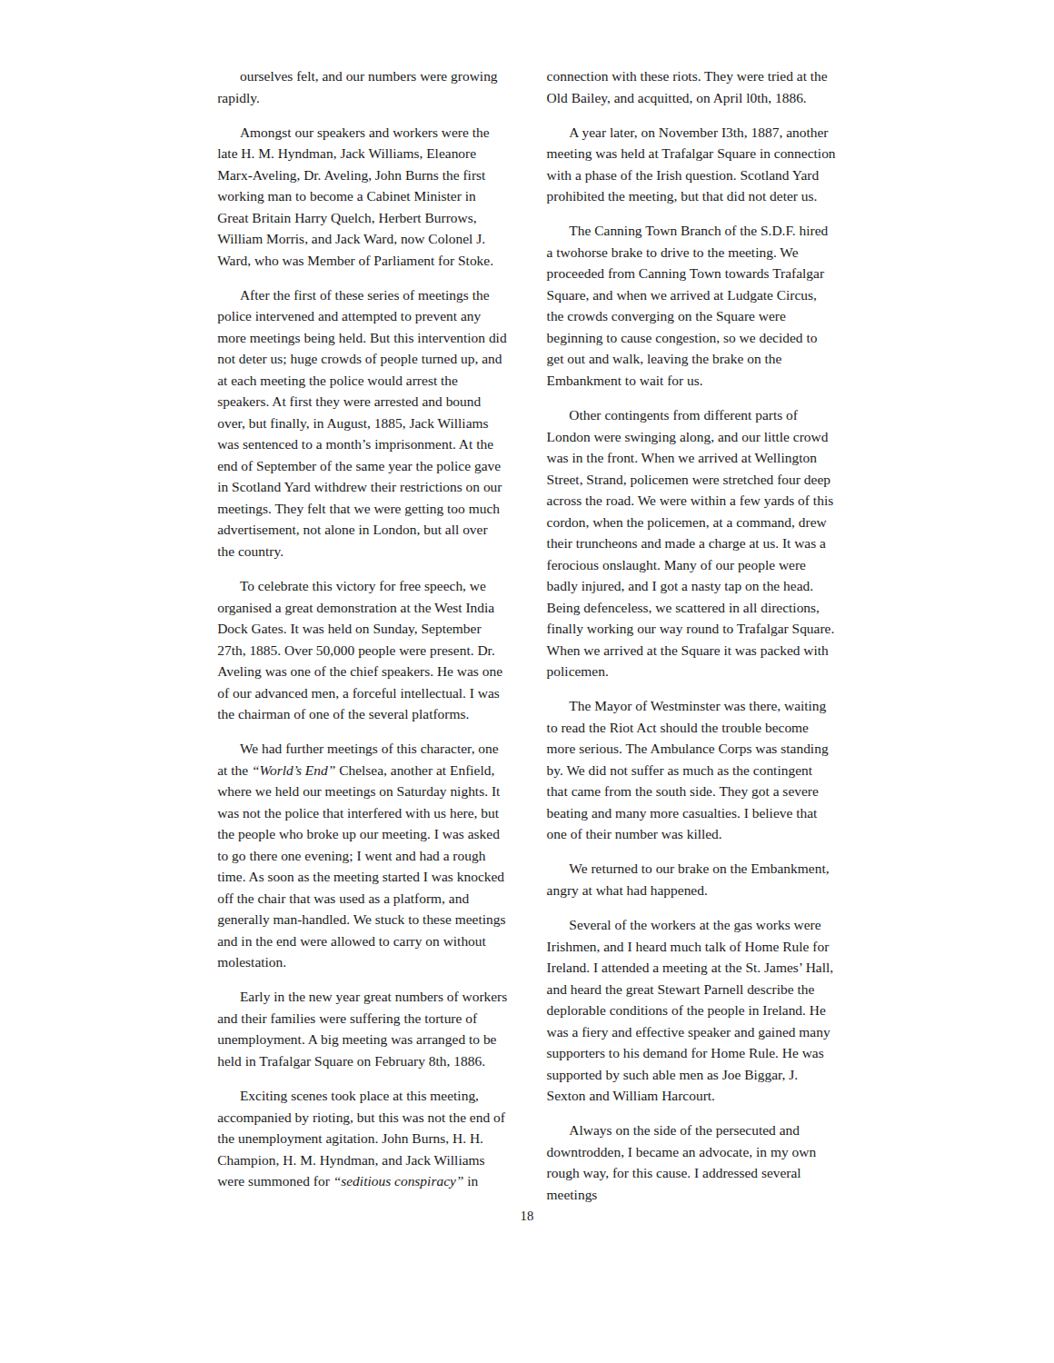ourselves felt, and our numbers were growing rapidly.
Amongst our speakers and workers were the late H. M. Hyndman, Jack Williams, Eleanore Marx-Aveling, Dr. Aveling, John Burns the first working man to become a Cabinet Minister in Great Britain Harry Quelch, Herbert Burrows, William Morris, and Jack Ward, now Colonel J. Ward, who was Member of Parliament for Stoke.
After the first of these series of meetings the police intervened and attempted to prevent any more meetings being held. But this intervention did not deter us; huge crowds of people turned up, and at each meeting the police would arrest the speakers. At first they were arrested and bound over, but finally, in August, 1885, Jack Williams was sentenced to a month’s imprisonment. At the end of September of the same year the police gave in Scotland Yard withdrew their restrictions on our meetings. They felt that we were getting too much advertisement, not alone in London, but all over the country.
To celebrate this victory for free speech, we organised a great demonstration at the West India Dock Gates. It was held on Sunday, September 27th, 1885. Over 50,000 people were present. Dr. Aveling was one of the chief speakers. He was one of our advanced men, a forceful intellectual. I was the chairman of one of the several platforms.
We had further meetings of this character, one at the “World’s End” Chelsea, another at Enfield, where we held our meetings on Saturday nights. It was not the police that interfered with us here, but the people who broke up our meeting. I was asked to go there one evening; I went and had a rough time. As soon as the meeting started I was knocked off the chair that was used as a platform, and generally man-handled. We stuck to these meetings and in the end were allowed to carry on without molestation.
Early in the new year great numbers of workers and their families were suffering the torture of unemployment. A big meeting was arranged to be held in Trafalgar Square on February 8th, 1886.
Exciting scenes took place at this meeting, accompanied by rioting, but this was not the end of the unemployment agitation. John Burns, H. H. Champion, H. M. Hyndman, and Jack Williams were summoned for “seditious conspiracy” in connection with these riots. They were tried at the Old Bailey, and acquitted, on April l0th, 1886.
A year later, on November I3th, 1887, another meeting was held at Trafalgar Square in connection with a phase of the Irish question. Scotland Yard prohibited the meeting, but that did not deter us.
The Canning Town Branch of the S.D.F. hired a twohorse brake to drive to the meeting. We proceeded from Canning Town towards Trafalgar Square, and when we arrived at Ludgate Circus, the crowds converging on the Square were beginning to cause congestion, so we decided to get out and walk, leaving the brake on the Embankment to wait for us.
Other contingents from different parts of London were swinging along, and our little crowd was in the front. When we arrived at Wellington Street, Strand, policemen were stretched four deep across the road. We were within a few yards of this cordon, when the policemen, at a command, drew their truncheons and made a charge at us. It was a ferocious onslaught. Many of our people were badly injured, and I got a nasty tap on the head. Being defenceless, we scattered in all directions, finally working our way round to Trafalgar Square. When we arrived at the Square it was packed with policemen.
The Mayor of Westminster was there, waiting to read the Riot Act should the trouble become more serious. The Ambulance Corps was standing by. We did not suffer as much as the contingent that came from the south side. They got a severe beating and many more casualties. I believe that one of their number was killed.
We returned to our brake on the Embankment, angry at what had happened.
Several of the workers at the gas works were Irishmen, and I heard much talk of Home Rule for Ireland. I attended a meeting at the St. James’ Hall, and heard the great Stewart Parnell describe the deplorable conditions of the people in Ireland. He was a fiery and effective speaker and gained many supporters to his demand for Home Rule. He was supported by such able men as Joe Biggar, J. Sexton and William Harcourt.
Always on the side of the persecuted and downtrodden, I became an advocate, in my own rough way, for this cause. I addressed several meetings
18